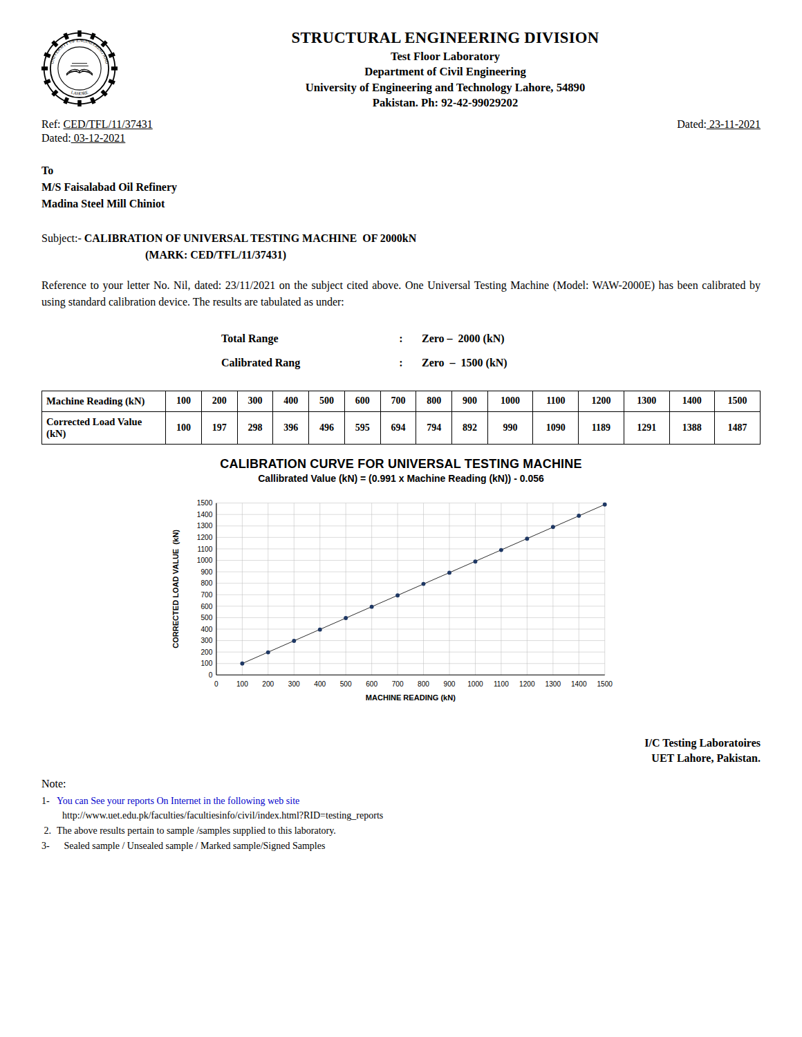UNIVERSITY OF ENGINEERING AND LAHORE
STRUCTURAL ENGINEERING DIVISION
Test Floor Laboratory
Department of Civil Engineering
University of Engineering and Technology Lahore, 54890
Pakistan. Ph: 92-42-99029202
Ref: CED/TFL/11/37431
Dated: 23-11-2021
Dated: 03-12-2021
To
M/S Faisalabad Oil Refinery
Madina Steel Mill Chiniot
Subject:- CALIBRATION OF UNIVERSAL TESTING MACHINE OF 2000kN (MARK: CED/TFL/11/37431)
Reference to your letter No. Nil, dated: 23/11/2021 on the subject cited above. One Universal Testing Machine (Model: WAW-2000E) has been calibrated by using standard calibration device. The results are tabulated as under:
Total Range
:
Zero – 2000 (kN)
Calibrated Rang
:
Zero – 1500 (kN)
| Machine Reading (kN) | 100 | 200 | 300 | 400 | 500 | 600 | 700 | 800 | 900 | 1000 | 1100 | 1200 | 1300 | 1400 | 1500 |
| Corrected Load Value (kN) | 100 | 197 | 298 | 396 | 496 | 595 | 694 | 794 | 892 | 990 | 1090 | 1189 | 1291 | 1388 | 1487 |
CALIBRATION CURVE FOR UNIVERSAL TESTING MACHINE
Callibrated Value (kN) = (0.991 x Machine Reading (kN)) - 0.056
0 100 200 300 400 500 600 700 800 900 1000 1100 1200 1300 1400 1500 0 100 200 300 400 500 600 700 800 900 1000 1100 1200 1300 1400 1500 MACHINE READING (kN) CORRECTED LOAD VALUE (kN)
I/C Testing Laboratoires
UET Lahore, Pakistan.
Note:
1-You can See your reports On Internet in the following web site http://www.uet.edu.pk/faculties/facultiesinfo/civil/index.html?RID=testing_reports
2. The above results pertain to sample /samples supplied to this laboratory.
3- Sealed sample / Unsealed sample / Marked sample/Signed Samples